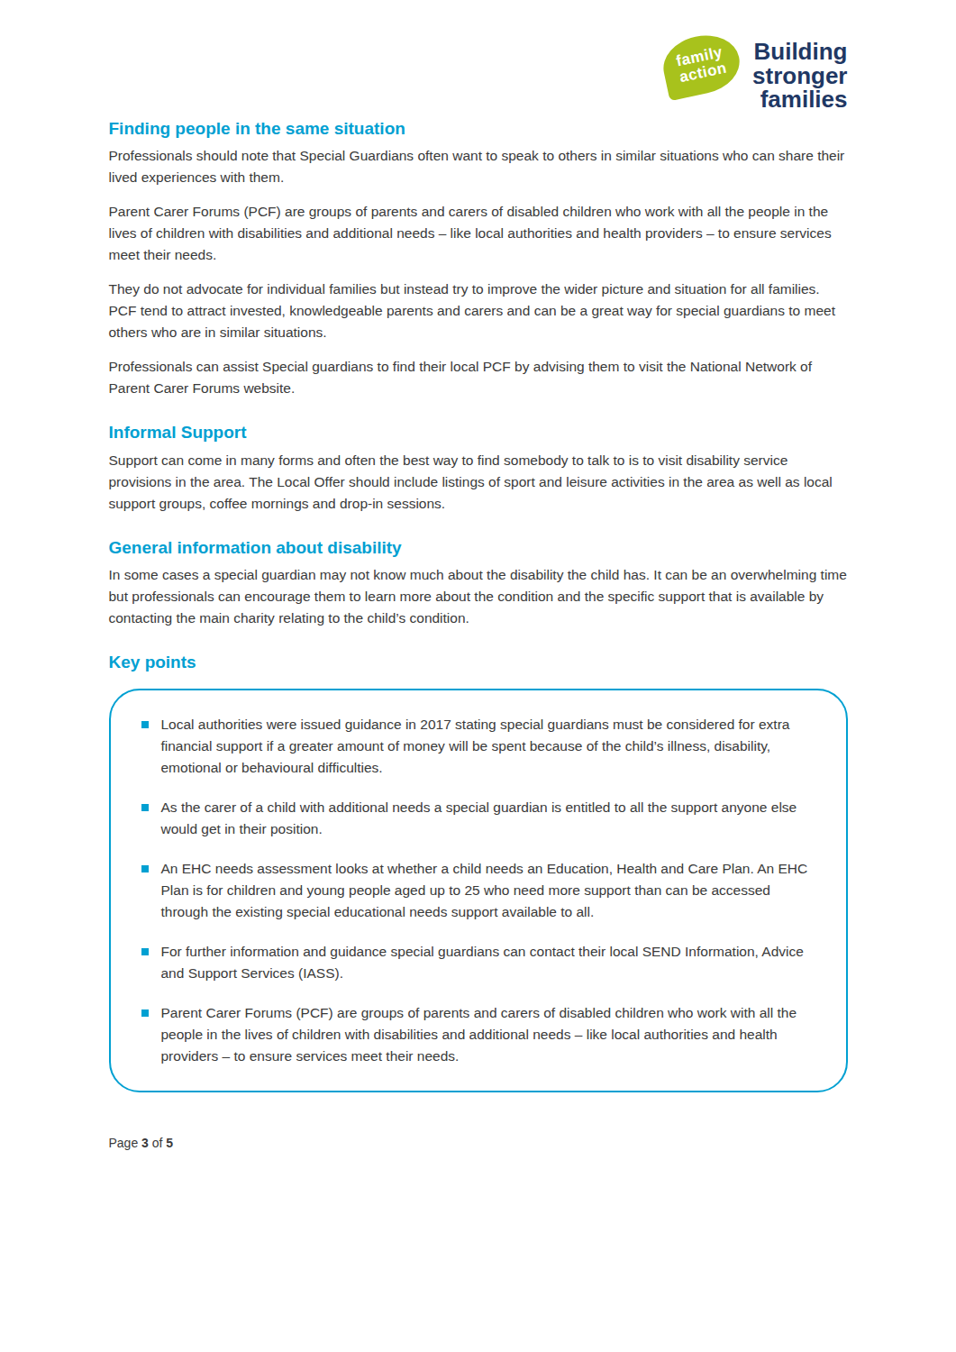family
action
Building
stronger
families
Finding people in the same situation
Professionals should note that Special Guardians often want to speak to others in similar situations who can share their lived experiences with them.
Parent Carer Forums (PCF) are groups of parents and carers of disabled children who work with all the people in the lives of children with disabilities and additional needs – like local authorities and health providers – to ensure services meet their needs.
They do not advocate for individual families but instead try to improve the wider picture and situation for all families. PCF tend to attract invested, knowledgeable parents and carers and can be a great way for special guardians to meet others who are in similar situations.
Professionals can assist Special guardians to find their local PCF by advising them to visit the National Network of Parent Carer Forums website.
Informal Support
Support can come in many forms and often the best way to find somebody to talk to is to visit disability service provisions in the area. The Local Offer should include listings of sport and leisure activities in the area as well as local support groups, coffee mornings and drop-in sessions.
General information about disability
In some cases a special guardian may not know much about the disability the child has. It can be an overwhelming time but professionals can encourage them to learn more about the condition and the specific support that is available by contacting the main charity relating to the child’s condition.
Key points
Local authorities were issued guidance in 2017 stating special guardians must be considered for extra financial support if a greater amount of money will be spent because of the child’s illness, disability, emotional or behavioural difficulties.
As the carer of a child with additional needs a special guardian is entitled to all the support anyone else would get in their position.
An EHC needs assessment looks at whether a child needs an Education, Health and Care Plan. An EHC Plan is for children and young people aged up to 25 who need more support than can be accessed through the existing special educational needs support available to all.
For further information and guidance special guardians can contact their local SEND Information, Advice and Support Services (IASS).
Parent Carer Forums (PCF) are groups of parents and carers of disabled children who work with all the people in the lives of children with disabilities and additional needs – like local authorities and health providers – to ensure services meet their needs.
Page 3 of 5